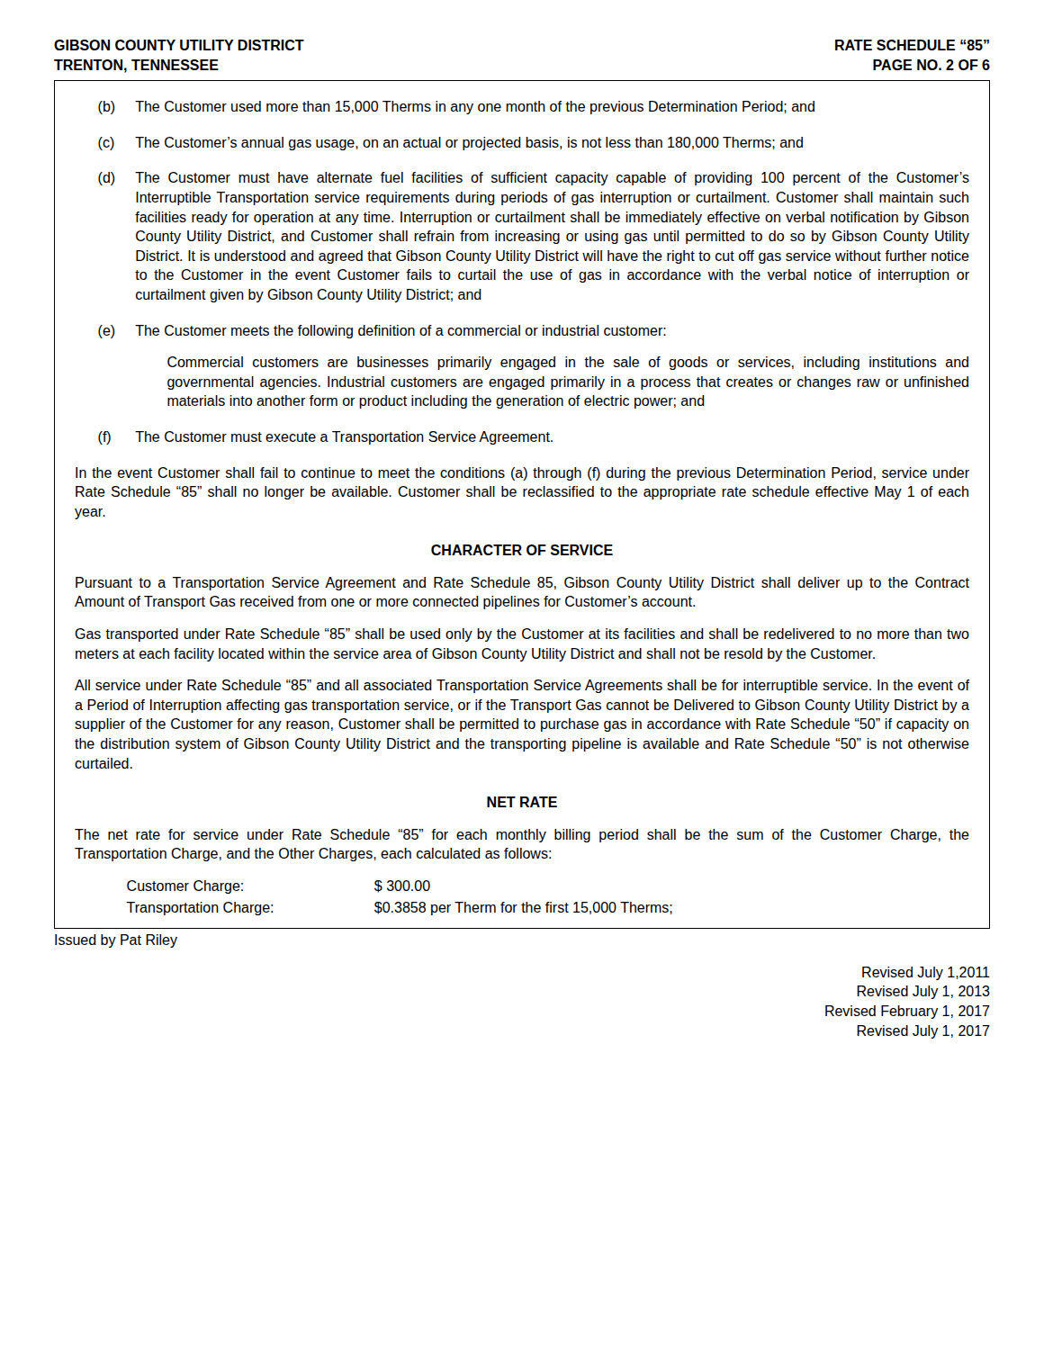GIBSON COUNTY UTILITY DISTRICT TRENTON, TENNESSEE
RATE SCHEDULE “85” PAGE NO. 2 OF 6
(b) The Customer used more than 15,000 Therms in any one month of the previous De­termination Period; and
(c) The Customer’s annual gas usage, on an actual or projected basis, is not less than 180,000 Therms; and
(d) The Customer must have alternate fuel facilities of sufficient capacity capable of providing 100 percent of the Customer’s Interruptible Transportation service require­ments during periods of gas interruption or curtailment. Customer shall maintain such facilities ready for operation at any time. Interruption or curtailment shall be immedi­ately effective on verbal notification by Gibson County Utility District, and Customer shall refrain from increasing or using gas until permitted to do so by Gibson County Utility District. It is understood and agreed that Gibson County Utility District will have the right to cut off gas service without further notice to the Customer in the event Customer fails to curtail the use of gas in accordance with the verbal notice of inter­ruption or curtailment given by Gibson County Utility District; and
(e) The Customer meets the following definition of a commercial or industrial customer:
Commercial customers are businesses primarily engaged in the sale of goods or services, including institutions and governmental agencies. Industrial customers are engaged primarily in a process that creates or changes raw or unfinished ma­terials into another form or product including the generation of electric power; and
(f) The Customer must execute a Transportation Service Agreement.
In the event Customer shall fail to continue to meet the conditions (a) through (f) during the previ­ous Determination Period, service under Rate Schedule “85” shall no longer be available. Cus­tomer shall be reclassified to the appropriate rate schedule effective May 1 of each year.
CHARACTER OF SERVICE
Pursuant to a Transportation Service Agreement and Rate Schedule 85, Gibson County Utility District shall deliver up to the Contract Amount of Transport Gas received from one or more con­nected pipelines for Customer’s account.
Gas transported under Rate Schedule “85” shall be used only by the Customer at its facilities and shall be redelivered to no more than two meters at each facility located within the service area of Gibson County Utility District and shall not be resold by the Customer.
All service under Rate Schedule “85” and all associated Transportation Service Agreements shall be for interruptible service. In the event of a Period of Interruption affecting gas transportation service, or if the Transport Gas cannot be Delivered to Gibson County Utility District by a supplier of the Customer for any reason, Customer shall be permitted to purchase gas in accordance with Rate Schedule “50” if capacity on the distribution system of Gibson County Utility District and the transporting pipeline is available and Rate Schedule “50” is not otherwise curtailed.
NET RATE
The net rate for service under Rate Schedule “85” for each monthly billing period shall be the sum of the Customer Charge, the Transportation Charge, and the Other Charges, each calculated as follows:
| Customer Charge: | $ 300.00 |
| Transportation Charge: | $0.3858 per Therm for the first 15,000 Therms; |
Issued by Pat Riley
Revised July 1,2011
Revised July 1, 2013
Revised February 1, 2017
Revised July 1, 2017